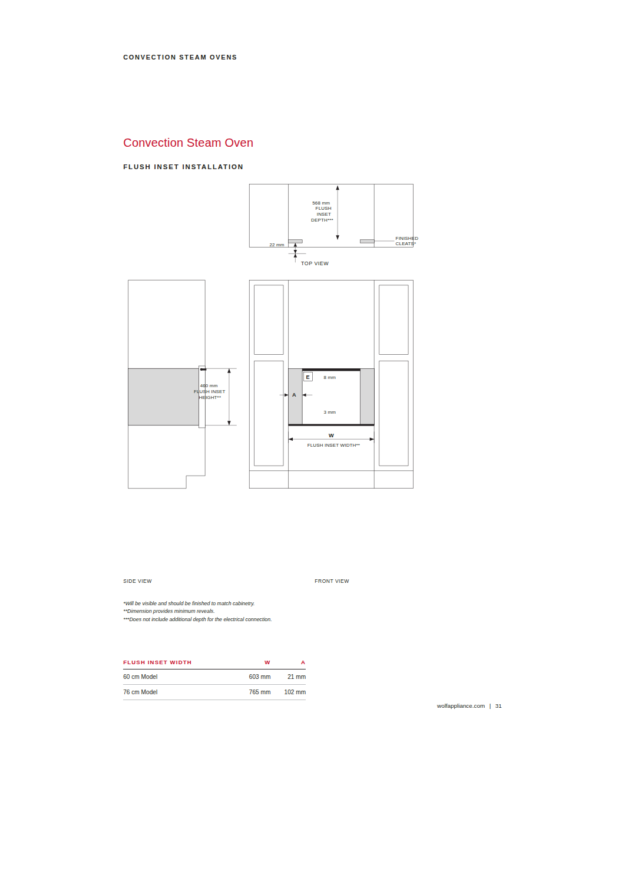CONVECTION STEAM OVENS
Convection Steam Oven
FLUSH INSET INSTALLATION
22 mm 568 mm FLUSH INSET DEPTH*** FINISHED CLEATS* TOP VIEW 460 mm FLUSH INSET HEIGHT** E 8 mm A 3 mm W FLUSH INSET WIDTH**
SIDE VIEW FRONT VIEW
*Will be visible and should be finished to match cabinetry.
**Dimension provides minimum reveals.
***Does not include additional depth for the electrical connection.
| FLUSH INSET WIDTH | W | A |
| --- | --- | --- |
| 60 cm Model | 603 mm | 21 mm |
| 76 cm Model | 765 mm | 102 mm |
wolfappliance.com|31